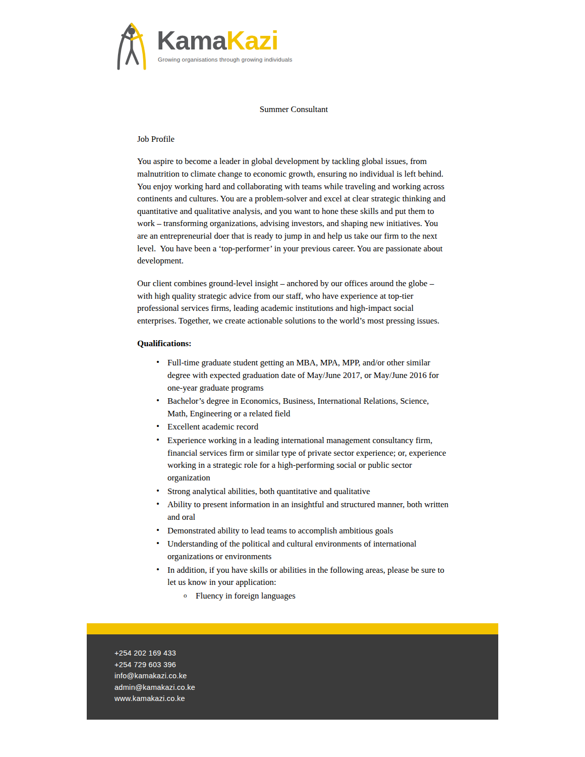KamaKazi
Growing organisations through growing individuals
Summer Consultant
Job Profile
You aspire to become a leader in global development by tackling global issues, from malnutrition to climate change to economic growth, ensuring no individual is left behind. You enjoy working hard and collaborating with teams while traveling and working across continents and cultures. You are a problem-solver and excel at clear strategic thinking and quantitative and qualitative analysis, and you want to hone these skills and put them to work – transforming organizations, advising investors, and shaping new initiatives. You are an entrepreneurial doer that is ready to jump in and help us take our firm to the next level. You have been a ‘top-performer’ in your previous career. You are passionate about development.
Our client combines ground-level insight – anchored by our offices around the globe – with high quality strategic advice from our staff, who have experience at top-tier professional services firms, leading academic institutions and high-impact social enterprises. Together, we create actionable solutions to the world’s most pressing issues.
Qualifications:
Full-time graduate student getting an MBA, MPA, MPP, and/or other similar degree with expected graduation date of May/June 2017, or May/June 2016 for one-year graduate programs
Bachelor’s degree in Economics, Business, International Relations, Science, Math, Engineering or a related field
Excellent academic record
Experience working in a leading international management consultancy firm, financial services firm or similar type of private sector experience; or, experience working in a strategic role for a high-performing social or public sector organization
Strong analytical abilities, both quantitative and qualitative
Ability to present information in an insightful and structured manner, both written and oral
Demonstrated ability to lead teams to accomplish ambitious goals
Understanding of the political and cultural environments of international organizations or environments
In addition, if you have skills or abilities in the following areas, please be sure to let us know in your application:
Fluency in foreign languages
+254 202 169 433
+254 729 603 396
info@kamakazi.co.ke
admin@kamakazi.co.ke
www.kamakazi.co.ke